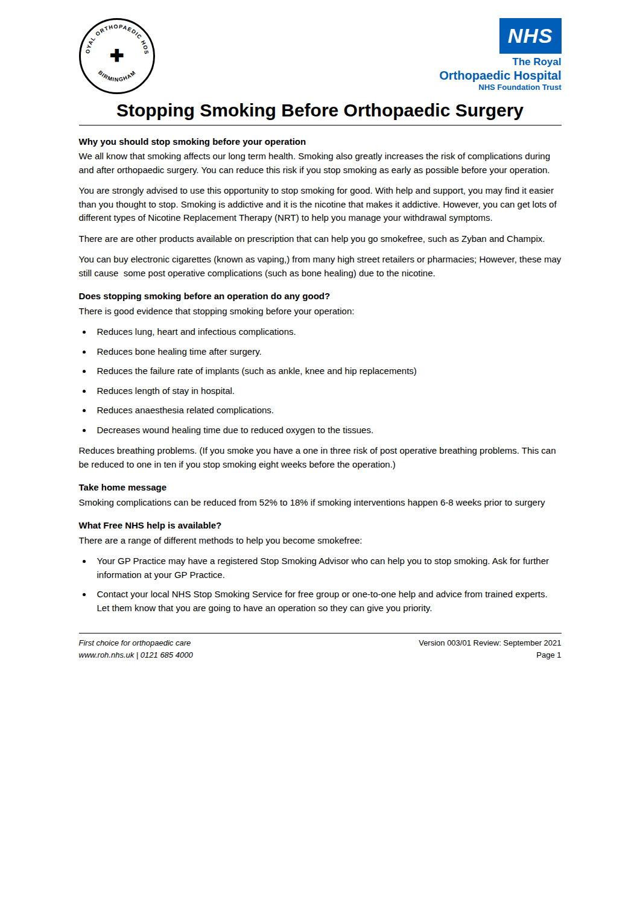THE ROYAL ORTHOPAEDIC HOSPITAL BIRMINGHAM ✚
NHS
The Royal
Orthopaedic Hospital
NHS Foundation Trust
Stopping Smoking Before Orthopaedic Surgery
Why you should stop smoking before your operation
We all know that smoking affects our long term health. Smoking also greatly increases the risk of complications during and after orthopaedic surgery. You can reduce this risk if you stop smoking as early as possible before your operation.
You are strongly advised to use this opportunity to stop smoking for good. With help and support, you may find it easier than you thought to stop. Smoking is addictive and it is the nicotine that makes it addictive. However, you can get lots of different types of Nicotine Replacement Therapy (NRT) to help you manage your withdrawal symptoms.
There are are other products available on prescription that can help you go smokefree, such as Zyban and Champix.
You can buy electronic cigarettes (known as vaping,) from many high street retailers or pharmacies; However, these may still cause some post operative complications (such as bone healing) due to the nicotine.
Does stopping smoking before an operation do any good?
There is good evidence that stopping smoking before your operation:
Reduces lung, heart and infectious complications.
Reduces bone healing time after surgery.
Reduces the failure rate of implants (such as ankle, knee and hip replacements)
Reduces length of stay in hospital.
Reduces anaesthesia related complications.
Decreases wound healing time due to reduced oxygen to the tissues.
Reduces breathing problems. (If you smoke you have a one in three risk of post operative breathing problems. This can be reduced to one in ten if you stop smoking eight weeks before the operation.)
Take home message
Smoking complications can be reduced from 52% to 18% if smoking interventions happen 6-8 weeks prior to surgery
What Free NHS help is available?
There are a range of different methods to help you become smokefree:
Your GP Practice may have a registered Stop Smoking Advisor who can help you to stop smoking. Ask for further information at your GP Practice.
Contact your local NHS Stop Smoking Service for free group or one-to-one help and advice from trained experts. Let them know that you are going to have an operation so they can give you priority.
First choice for orthopaedic care
www.roh.nhs.uk | 0121 685 4000
Version 003/01 Review: September 2021
Page 1